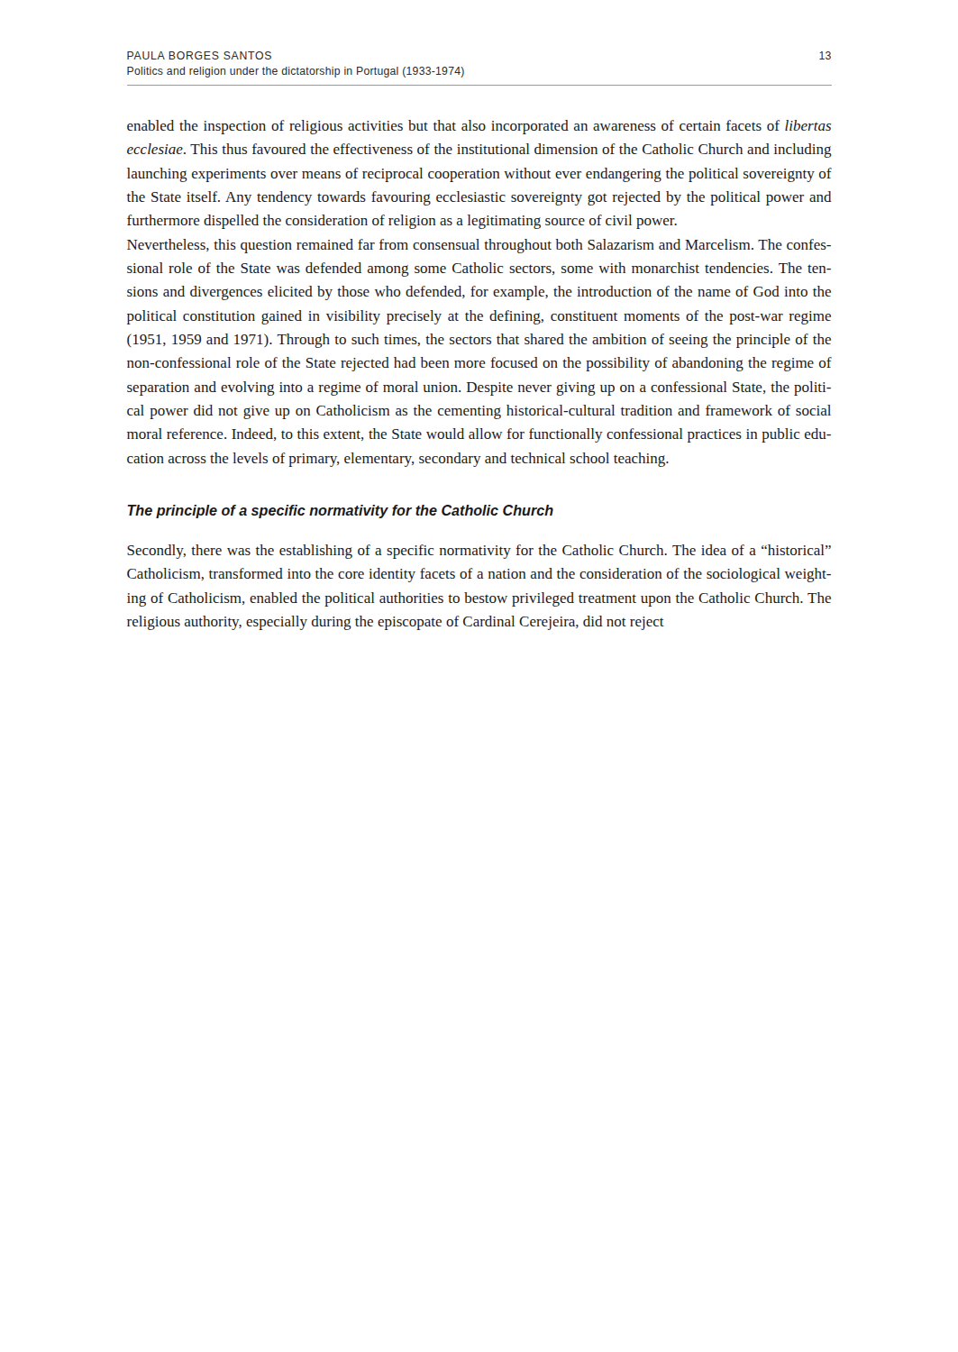Paula Borges Santos Politics and religion under the dictatorship in Portugal (1933-1974)
13
enabled the inspection of religious activities but that also incorporated an awareness of certain facets of libertas ecclesiae. This thus favoured the effectiveness of the institutional dimension of the Catholic Church and including launching experiments over means of reciprocal cooperation without ever endangering the political sovereignty of the State itself. Any tendency towards favouring ecclesiastic sovereignty got rejected by the political power and furthermore dispelled the consideration of religion as a legitimating source of civil power.
Nevertheless, this question remained far from consensual throughout both Salazarism and Marcelism. The confessional role of the State was defended among some Catholic sectors, some with monarchist tendencies. The tensions and divergences elicited by those who defended, for example, the introduction of the name of God into the political constitution gained in visibility precisely at the defining, constituent moments of the post-war regime (1951, 1959 and 1971). Through to such times, the sectors that shared the ambition of seeing the principle of the non-confessional role of the State rejected had been more focused on the possibility of abandoning the regime of separation and evolving into a regime of moral union. Despite never giving up on a confessional State, the political power did not give up on Catholicism as the cementing historical-cultural tradition and framework of social moral reference. Indeed, to this extent, the State would allow for functionally confessional practices in public education across the levels of primary, elementary, secondary and technical school teaching.
The principle of a specific normativity for the Catholic Church
Secondly, there was the establishing of a specific normativity for the Catholic Church. The idea of a “historical” Catholicism, transformed into the core identity facets of a nation and the consideration of the sociological weighting of Catholicism, enabled the political authorities to bestow privileged treatment upon the Catholic Church. The religious authority, especially during the episcopate of Cardinal Cerejeira, did not reject